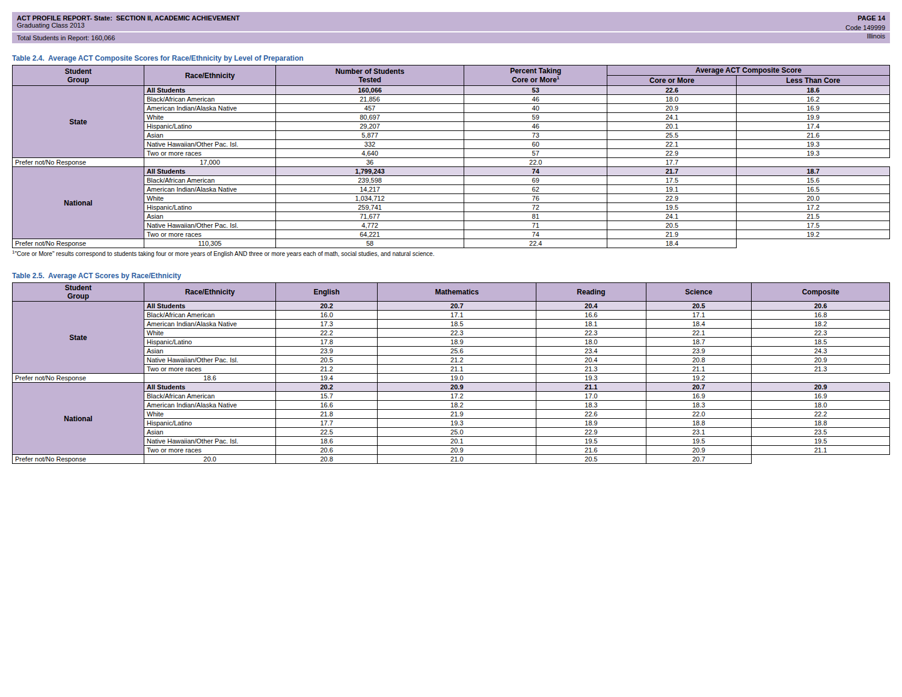ACT PROFILE REPORT- State: SECTION II, ACADEMIC ACHIEVEMENT
PAGE 14
Graduating Class 2013
Code 149999
Illinois
Total Students in Report: 160,066
Table 2.4. Average ACT Composite Scores for Race/Ethnicity by Level of Preparation
| Student Group | Race/Ethnicity | Number of Students Tested | Percent Taking Core or More 1 | Average ACT Composite Score |
| --- | --- | --- | --- | --- |
| Core or More | Less Than Core |
| State | All Students | 160,066 | 53 | 22.6 | 18.6 |
| Black/African American | 21,856 | 46 | 18.0 | 16.2 |
| American Indian/Alaska Native | 457 | 40 | 20.9 | 16.9 |
| White | 80,697 | 59 | 24.1 | 19.9 |
| Hispanic/Latino | 29,207 | 46 | 20.1 | 17.4 |
| Asian | 5,877 | 73 | 25.5 | 21.6 |
| Native Hawaiian/Other Pac. Isl. | 332 | 60 | 22.1 | 19.3 |
| Two or more races | 4,640 | 57 | 22.9 | 19.3 |
| Prefer not/No Response | 17,000 | 36 | 22.0 | 17.7 |
| National | All Students | 1,799,243 | 74 | 21.7 | 18.7 |
| Black/African American | 239,598 | 69 | 17.5 | 15.6 |
| American Indian/Alaska Native | 14,217 | 62 | 19.1 | 16.5 |
| White | 1,034,712 | 76 | 22.9 | 20.0 |
| Hispanic/Latino | 259,741 | 72 | 19.5 | 17.2 |
| Asian | 71,677 | 81 | 24.1 | 21.5 |
| Native Hawaiian/Other Pac. Isl. | 4,772 | 71 | 20.5 | 17.5 |
| Two or more races | 64,221 | 74 | 21.9 | 19.2 |
| Prefer not/No Response | 110,305 | 58 | 22.4 | 18.4 |
1"Core or More" results correspond to students taking four or more years of English AND three or more years each of math, social studies, and natural science.
Table 2.5. Average ACT Scores by Race/Ethnicity
| Student Group | Race/Ethnicity | English | Mathematics | Reading | Science | Composite |
| --- | --- | --- | --- | --- | --- | --- |
| State | All Students | 20.2 | 20.7 | 20.4 | 20.5 | 20.6 |
| Black/African American | 16.0 | 17.1 | 16.6 | 17.1 | 16.8 |
| American Indian/Alaska Native | 17.3 | 18.5 | 18.1 | 18.4 | 18.2 |
| White | 22.2 | 22.3 | 22.3 | 22.1 | 22.3 |
| Hispanic/Latino | 17.8 | 18.9 | 18.0 | 18.7 | 18.5 |
| Asian | 23.9 | 25.6 | 23.4 | 23.9 | 24.3 |
| Native Hawaiian/Other Pac. Isl. | 20.5 | 21.2 | 20.4 | 20.8 | 20.9 |
| Two or more races | 21.2 | 21.1 | 21.3 | 21.1 | 21.3 |
| Prefer not/No Response | 18.6 | 19.4 | 19.0 | 19.3 | 19.2 |
| National | All Students | 20.2 | 20.9 | 21.1 | 20.7 | 20.9 |
| Black/African American | 15.7 | 17.2 | 17.0 | 16.9 | 16.9 |
| American Indian/Alaska Native | 16.6 | 18.2 | 18.3 | 18.3 | 18.0 |
| White | 21.8 | 21.9 | 22.6 | 22.0 | 22.2 |
| Hispanic/Latino | 17.7 | 19.3 | 18.9 | 18.8 | 18.8 |
| Asian | 22.5 | 25.0 | 22.9 | 23.1 | 23.5 |
| Native Hawaiian/Other Pac. Isl. | 18.6 | 20.1 | 19.5 | 19.5 | 19.5 |
| Two or more races | 20.6 | 20.9 | 21.6 | 20.9 | 21.1 |
| Prefer not/No Response | 20.0 | 20.8 | 21.0 | 20.5 | 20.7 |